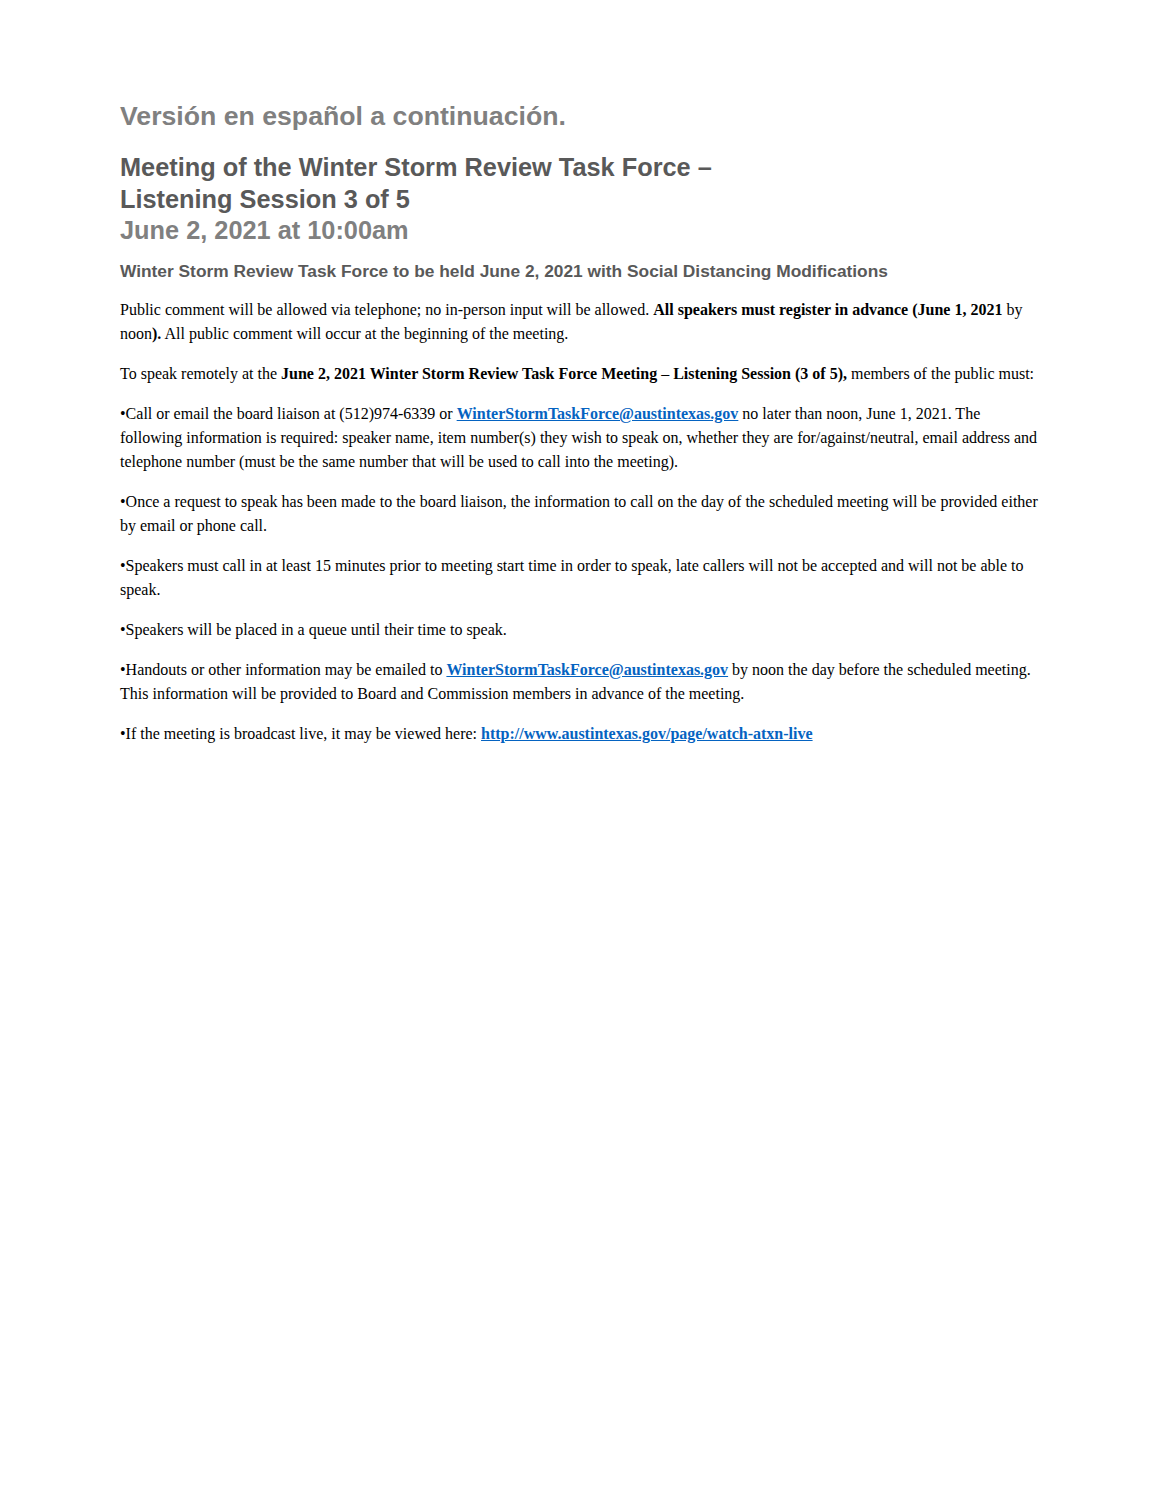Versión en español a continuación.
Meeting of the Winter Storm Review Task Force –
Listening Session 3 of 5
June 2, 2021 at 10:00am
Winter Storm Review Task Force to be held June 2, 2021 with Social Distancing Modifications
Public comment will be allowed via telephone; no in-person input will be allowed. All speakers must register in advance (June 1, 2021 by noon). All public comment will occur at the beginning of the meeting.
To speak remotely at the June 2, 2021 Winter Storm Review Task Force Meeting – Listening Session (3 of 5), members of the public must:
•Call or email the board liaison at (512)974-6339 or WinterStormTaskForce@austintexas.gov no later than noon, June 1, 2021. The following information is required: speaker name, item number(s) they wish to speak on, whether they are for/against/neutral, email address and telephone number (must be the same number that will be used to call into the meeting).
•Once a request to speak has been made to the board liaison, the information to call on the day of the scheduled meeting will be provided either by email or phone call.
•Speakers must call in at least 15 minutes prior to meeting start time in order to speak, late callers will not be accepted and will not be able to speak.
•Speakers will be placed in a queue until their time to speak.
•Handouts or other information may be emailed to WinterStormTaskForce@austintexas.gov by noon the day before the scheduled meeting. This information will be provided to Board and Commission members in advance of the meeting.
•If the meeting is broadcast live, it may be viewed here: http://www.austintexas.gov/page/watch-atxn-live